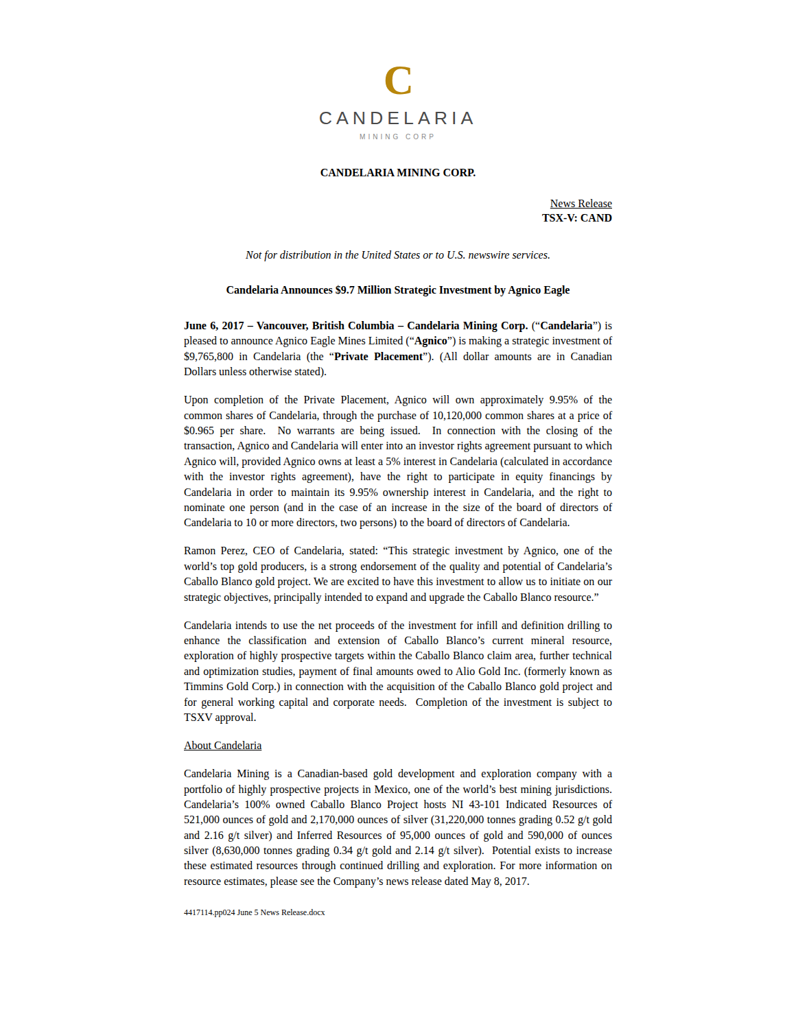C
CANDELARIA
MINING CORP
CANDELARIA MINING CORP.
News Release
TSX-V: CAND
Not for distribution in the United States or to U.S. newswire services.
Candelaria Announces $9.7 Million Strategic Investment by Agnico Eagle
June 6, 2017 – Vancouver, British Columbia – Candelaria Mining Corp. (“Candelaria”) is pleased to announce Agnico Eagle Mines Limited (“Agnico”) is making a strategic investment of $9,765,800 in Candelaria (the “Private Placement”). (All dollar amounts are in Canadian Dollars unless otherwise stated).
Upon completion of the Private Placement, Agnico will own approximately 9.95% of the common shares of Candelaria, through the purchase of 10,120,000 common shares at a price of $0.965 per share. No warrants are being issued. In connection with the closing of the transaction, Agnico and Candelaria will enter into an investor rights agreement pursuant to which Agnico will, provided Agnico owns at least a 5% interest in Candelaria (calculated in accordance with the investor rights agreement), have the right to participate in equity financings by Candelaria in order to maintain its 9.95% ownership interest in Candelaria, and the right to nominate one person (and in the case of an increase in the size of the board of directors of Candelaria to 10 or more directors, two persons) to the board of directors of Candelaria.
Ramon Perez, CEO of Candelaria, stated: “This strategic investment by Agnico, one of the world’s top gold producers, is a strong endorsement of the quality and potential of Candelaria’s Caballo Blanco gold project. We are excited to have this investment to allow us to initiate on our strategic objectives, principally intended to expand and upgrade the Caballo Blanco resource.”
Candelaria intends to use the net proceeds of the investment for infill and definition drilling to enhance the classification and extension of Caballo Blanco’s current mineral resource, exploration of highly prospective targets within the Caballo Blanco claim area, further technical and optimization studies, payment of final amounts owed to Alio Gold Inc. (formerly known as Timmins Gold Corp.) in connection with the acquisition of the Caballo Blanco gold project and for general working capital and corporate needs. Completion of the investment is subject to TSXV approval.
About Candelaria
Candelaria Mining is a Canadian-based gold development and exploration company with a portfolio of highly prospective projects in Mexico, one of the world’s best mining jurisdictions. Candelaria’s 100% owned Caballo Blanco Project hosts NI 43-101 Indicated Resources of 521,000 ounces of gold and 2,170,000 ounces of silver (31,220,000 tonnes grading 0.52 g/t gold and 2.16 g/t silver) and Inferred Resources of 95,000 ounces of gold and 590,000 of ounces silver (8,630,000 tonnes grading 0.34 g/t gold and 2.14 g/t silver). Potential exists to increase these estimated resources through continued drilling and exploration. For more information on resource estimates, please see the Company’s news release dated May 8, 2017.
4417114.pp024 June 5 News Release.docx